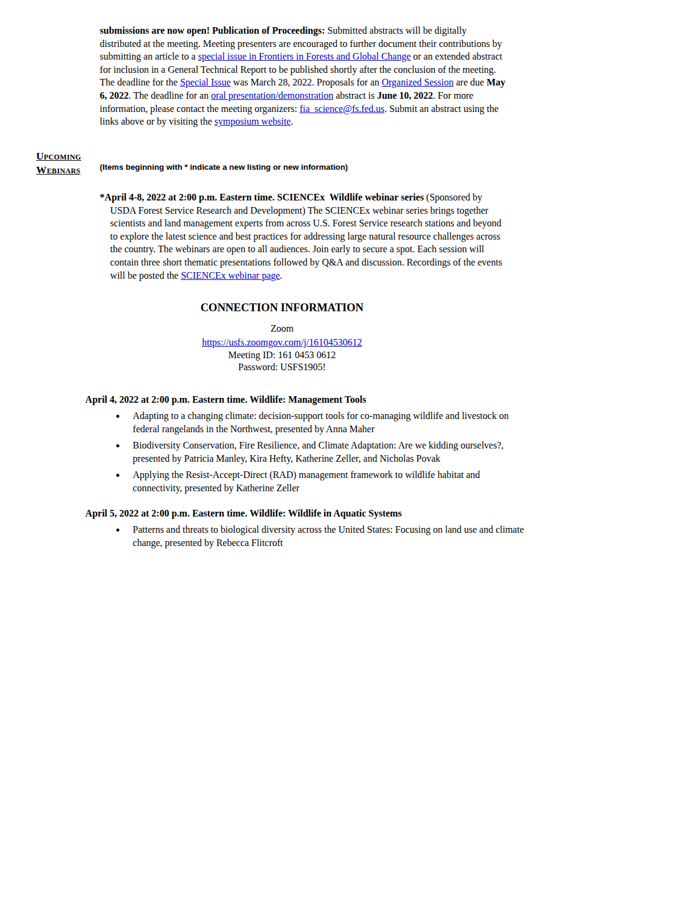submissions are now open! Publication of Proceedings: Submitted abstracts will be digitally distributed at the meeting. Meeting presenters are encouraged to further document their contributions by submitting an article to a special issue in Frontiers in Forests and Global Change or an extended abstract for inclusion in a General Technical Report to be published shortly after the conclusion of the meeting. The deadline for the Special Issue was March 28, 2022. Proposals for an Organized Session are due May 6, 2022. The deadline for an oral presentation/demonstration abstract is June 10, 2022. For more information, please contact the meeting organizers: fia_science@fs.fed.us. Submit an abstract using the links above or by visiting the symposium website.
Upcoming
Webinars
(Items beginning with * indicate a new listing or new information)
*April 4-8, 2022 at 2:00 p.m. Eastern time. SCIENCEx Wildlife webinar series (Sponsored by USDA Forest Service Research and Development) The SCIENCEx webinar series brings together scientists and land management experts from across U.S. Forest Service research stations and beyond to explore the latest science and best practices for addressing large natural resource challenges across the country. The webinars are open to all audiences. Join early to secure a spot. Each session will contain three short thematic presentations followed by Q&A and discussion. Recordings of the events will be posted the SCIENCEx webinar page.
CONNECTION INFORMATION
Zoom
https://usfs.zoomgov.com/j/16104530612
Meeting ID: 161 0453 0612
Password: USFS1905!
April 4, 2022 at 2:00 p.m. Eastern time. Wildlife: Management Tools
Adapting to a changing climate: decision-support tools for co-managing wildlife and livestock on federal rangelands in the Northwest, presented by Anna Maher
Biodiversity Conservation, Fire Resilience, and Climate Adaptation: Are we kidding ourselves?, presented by Patricia Manley, Kira Hefty, Katherine Zeller, and Nicholas Povak
Applying the Resist-Accept-Direct (RAD) management framework to wildlife habitat and connectivity, presented by Katherine Zeller
April 5, 2022 at 2:00 p.m. Eastern time. Wildlife: Wildlife in Aquatic Systems
Patterns and threats to biological diversity across the United States: Focusing on land use and climate change, presented by Rebecca Flitcroft